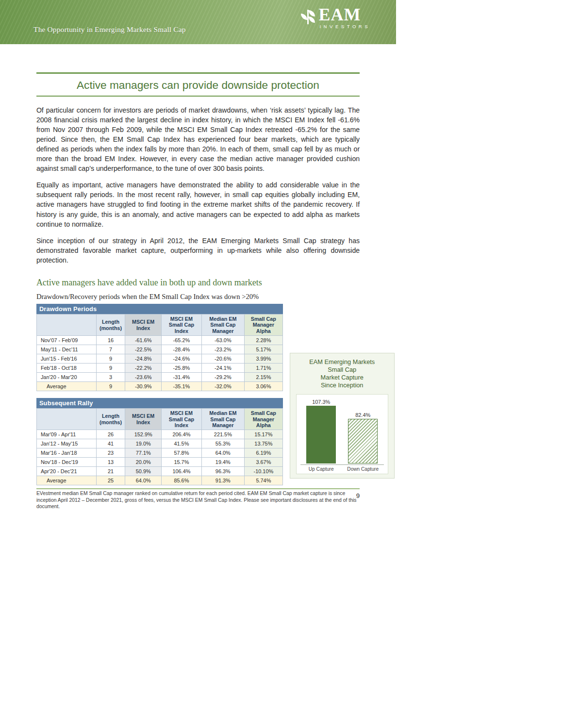The Opportunity in Emerging Markets Small Cap
EAM
INVESTORS
Active managers can provide downside protection
Of particular concern for investors are periods of market drawdowns, when ‘risk assets’ typically lag. The 2008 financial crisis marked the largest decline in index history, in which the MSCI EM Index fell -61.6% from Nov 2007 through Feb 2009, while the MSCI EM Small Cap Index retreated -65.2% for the same period. Since then, the EM Small Cap Index has experienced four bear markets, which are typically defined as periods when the index falls by more than 20%. In each of them, small cap fell by as much or more than the broad EM Index. However, in every case the median active manager provided cushion against small cap’s underperformance, to the tune of over 300 basis points.
Equally as important, active managers have demonstrated the ability to add considerable value in the subsequent rally periods. In the most recent rally, however, in small cap equities globally including EM, active managers have struggled to find footing in the extreme market shifts of the pandemic recovery. If history is any guide, this is an anomaly, and active managers can be expected to add alpha as markets continue to normalize.
Since inception of our strategy in April 2012, the EAM Emerging Markets Small Cap strategy has demonstrated favorable market capture, outperforming in up-markets while also offering downside protection.
Active managers have added value in both up and down markets
Drawdown/Recovery periods when the EM Small Cap Index was down >20%
Drawdown Periods
| | Length (months) | MSCI EM Index | MSCI EM Small Cap Index | Median EM Small Cap Manager | Small Cap Manager Alpha |
| --- | --- | --- | --- | --- | --- |
| Nov'07 - Feb'09 | 16 | -61.6% | -65.2% | -63.0% | 2.28% |
| May'11 - Dec'11 | 7 | -22.5% | -28.4% | -23.2% | 5.17% |
| Jun'15 - Feb'16 | 9 | -24.8% | -24.6% | -20.6% | 3.99% |
| Feb'18 - Oct'18 | 9 | -22.2% | -25.8% | -24.1% | 1.71% |
| Jan'20 - Mar'20 | 3 | -23.6% | -31.4% | -29.2% | 2.15% |
| Average | 9 | -30.9% | -35.1% | -32.0% | 3.06% |
Subsequent Rally
| | Length (months) | MSCI EM Index | MSCI EM Small Cap Index | Median EM Small Cap Manager | Small Cap Manager Alpha |
| --- | --- | --- | --- | --- | --- |
| Mar'09 - Apr'11 | 26 | 152.9% | 206.4% | 221.5% | 15.17% |
| Jan'12 - May'15 | 41 | 19.0% | 41.5% | 55.3% | 13.75% |
| Mar'16 - Jan'18 | 23 | 77.1% | 57.8% | 64.0% | 6.19% |
| Nov'18 - Dec'19 | 13 | 20.0% | 15.7% | 19.4% | 3.67% |
| Apr'20 - Dec'21 | 21 | 50.9% | 106.4% | 96.3% | -10.10% |
| Average | 25 | 64.0% | 85.6% | 91.3% | 5.74% |
EAM Emerging Markets
Small Cap
Market Capture
Since Inception
107.3%
82.4%
Up Capture Down Capture
EVestment median EM Small Cap manager ranked on cumulative return for each period cited. EAM EM Small Cap market capture is since inception April 2012 – December 2021, gross of fees, versus the MSCI EM Small Cap Index. Please see important disclosures at the end of this document.
9